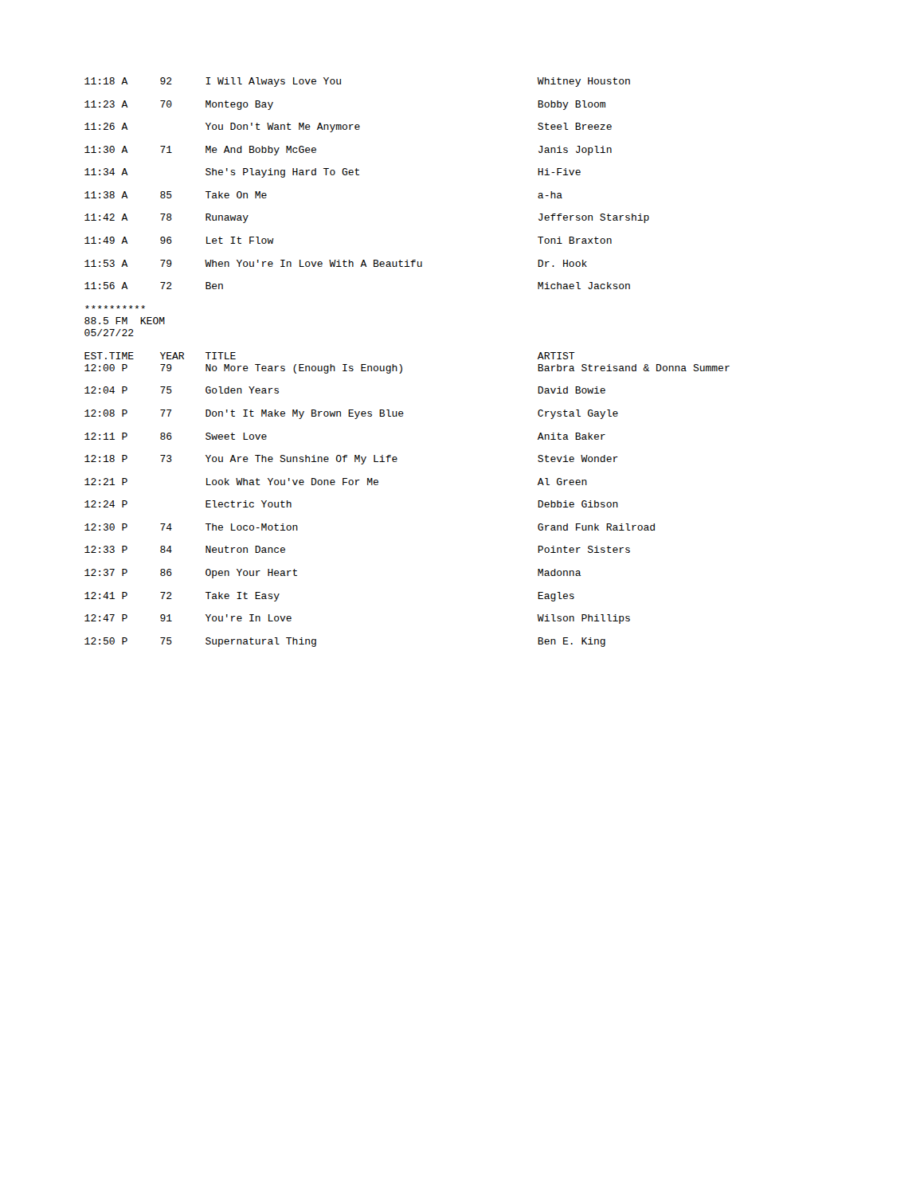| 11:18 A | 92 | I Will Always Love You | Whitney Houston |
| 11:23 A | 70 | Montego Bay | Bobby Bloom |
| 11:26 A | | You Don't Want Me Anymore | Steel Breeze |
| 11:30 A | 71 | Me And Bobby McGee | Janis Joplin |
| 11:34 A | | She's Playing Hard To Get | Hi-Five |
| 11:38 A | 85 | Take On Me | a-ha |
| 11:42 A | 78 | Runaway | Jefferson Starship |
| 11:49 A | 96 | Let It Flow | Toni Braxton |
| 11:53 A | 79 | When You're In Love With A Beautifu | Dr. Hook |
| 11:56 A | 72 | Ben | Michael Jackson |
********** 88.5 FM KEOM 05/27/22
| EST.TIME | YEAR | TITLE | ARTIST |
| 12:00 P | 79 | No More Tears (Enough Is Enough) | Barbra Streisand & Donna Summer |
| 12:04 P | 75 | Golden Years | David Bowie |
| 12:08 P | 77 | Don't It Make My Brown Eyes Blue | Crystal Gayle |
| 12:11 P | 86 | Sweet Love | Anita Baker |
| 12:18 P | 73 | You Are The Sunshine Of My Life | Stevie Wonder |
| 12:21 P | | Look What You've Done For Me | Al Green |
| 12:24 P | | Electric Youth | Debbie Gibson |
| 12:30 P | 74 | The Loco-Motion | Grand Funk Railroad |
| 12:33 P | 84 | Neutron Dance | Pointer Sisters |
| 12:37 P | 86 | Open Your Heart | Madonna |
| 12:41 P | 72 | Take It Easy | Eagles |
| 12:47 P | 91 | You're In Love | Wilson Phillips |
| 12:50 P | 75 | Supernatural Thing | Ben E. King |